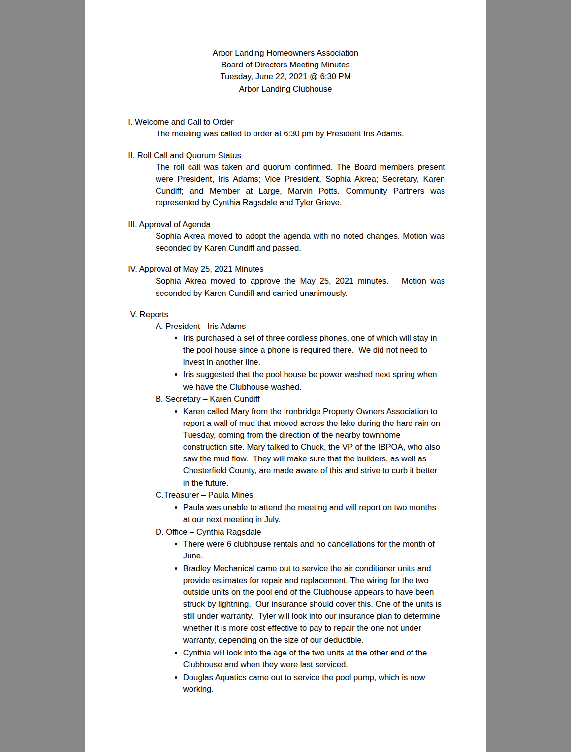Arbor Landing Homeowners Association
Board of Directors Meeting Minutes
Tuesday, June 22, 2021 @ 6:30 PM
Arbor Landing Clubhouse
I. Welcome and Call to Order
The meeting was called to order at 6:30 pm by President Iris Adams.
II. Roll Call and Quorum Status
The roll call was taken and quorum confirmed. The Board members present were President, Iris Adams; Vice President, Sophia Akrea; Secretary, Karen Cundiff; and Member at Large, Marvin Potts. Community Partners was represented by Cynthia Ragsdale and Tyler Grieve.
III. Approval of Agenda
Sophia Akrea moved to adopt the agenda with no noted changes. Motion was seconded by Karen Cundiff and passed.
IV. Approval of May 25, 2021 Minutes
Sophia Akrea moved to approve the May 25, 2021 minutes. Motion was seconded by Karen Cundiff and carried unanimously.
V. Reports
A. President - Iris Adams
Iris purchased a set of three cordless phones, one of which will stay in the pool house since a phone is required there. We did not need to invest in another line.
Iris suggested that the pool house be power washed next spring when we have the Clubhouse washed.
B. Secretary – Karen Cundiff
Karen called Mary from the Ironbridge Property Owners Association to report a wall of mud that moved across the lake during the hard rain on Tuesday, coming from the direction of the nearby townhome construction site. Mary talked to Chuck, the VP of the IBPOA, who also saw the mud flow. They will make sure that the builders, as well as Chesterfield County, are made aware of this and strive to curb it better in the future.
C.Treasurer – Paula Mines
Paula was unable to attend the meeting and will report on two months at our next meeting in July.
D. Office – Cynthia Ragsdale
There were 6 clubhouse rentals and no cancellations for the month of June.
Bradley Mechanical came out to service the air conditioner units and provide estimates for repair and replacement. The wiring for the two outside units on the pool end of the Clubhouse appears to have been struck by lightning. Our insurance should cover this. One of the units is still under warranty. Tyler will look into our insurance plan to determine whether it is more cost effective to pay to repair the one not under warranty, depending on the size of our deductible.
Cynthia will look into the age of the two units at the other end of the Clubhouse and when they were last serviced.
Douglas Aquatics came out to service the pool pump, which is now working.